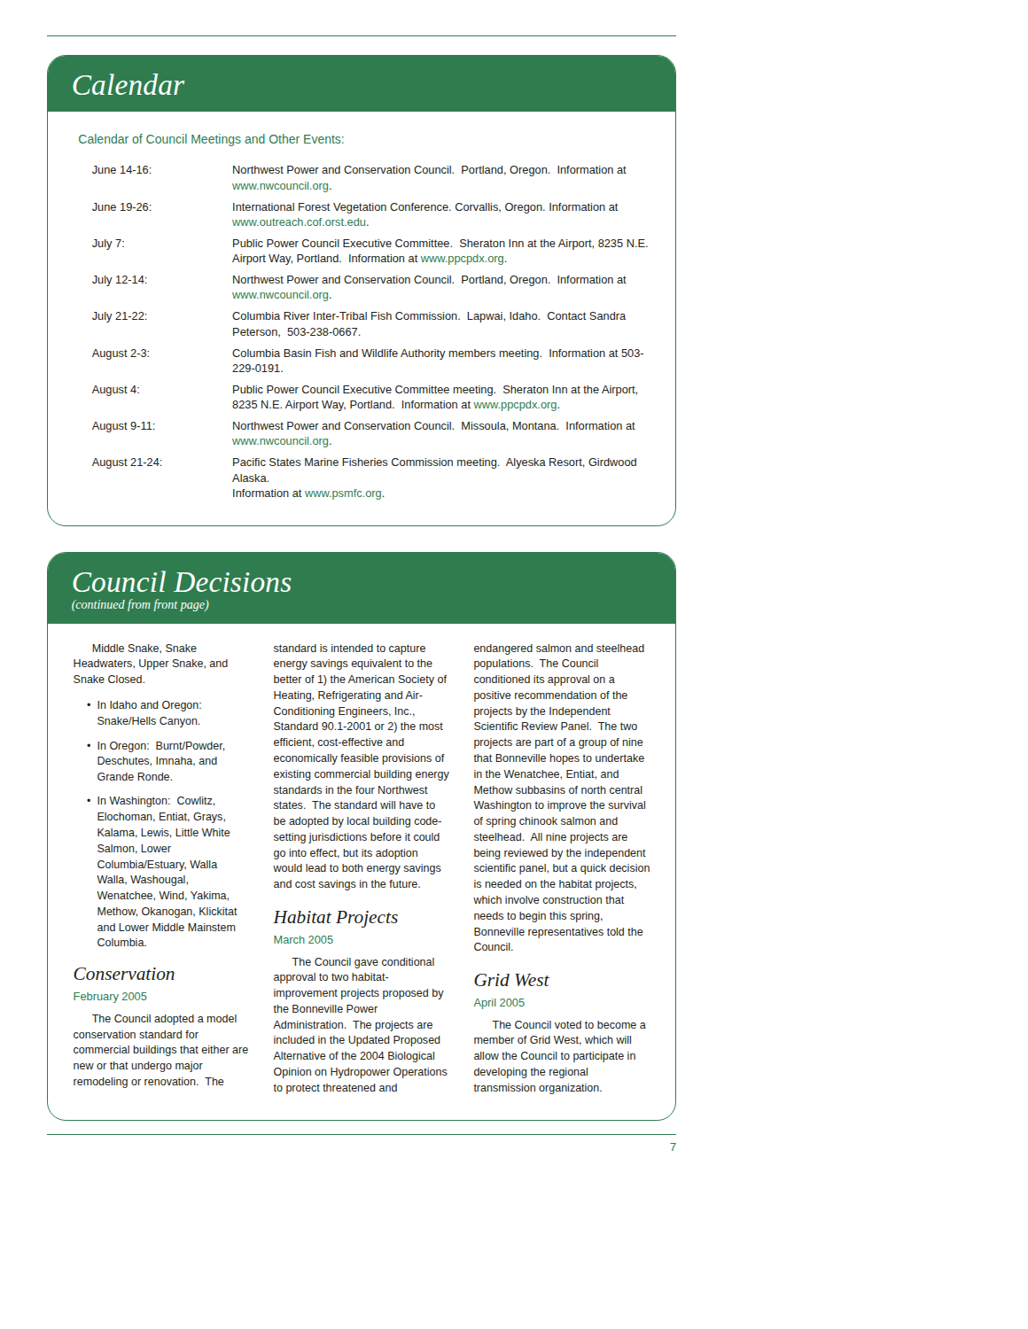Calendar
Calendar of Council Meetings and Other Events:
| June 14-16: | Northwest Power and Conservation Council. Portland, Oregon. Information at www.nwcouncil.org . |
| June 19-26: | International Forest Vegetation Conference. Corvallis, Oregon. Information at www.outreach.cof.orst.edu . |
| July 7: | Public Power Council Executive Committee. Sheraton Inn at the Airport, 8235 N.E. Airport Way, Portland. Information at www.ppcpdx.org . |
| July 12-14: | Northwest Power and Conservation Council. Portland, Oregon. Information at www.nwcouncil.org . |
| July 21-22: | Columbia River Inter-Tribal Fish Commission. Lapwai, Idaho. Contact Sandra Peterson, 503-238-0667. |
| August 2-3: | Columbia Basin Fish and Wildlife Authority members meeting. Information at 503-229-0191. |
| August 4: | Public Power Council Executive Committee meeting. Sheraton Inn at the Airport, 8235 N.E. Airport Way, Portland. Information at www.ppcpdx.org . |
| August 9-11: | Northwest Power and Conservation Council. Missoula, Montana. Information at www.nwcouncil.org . |
| August 21-24: | Pacific States Marine Fisheries Commission meeting. Alyeska Resort, Girdwood Alaska. Information at www.psmfc.org . |
Council Decisions
(continued from front page)
Middle Snake, Snake Headwaters, Upper Snake, and Snake Closed.
In Idaho and Oregon: Snake/Hells Canyon.
In Oregon: Burnt/Powder, Deschutes, Imnaha, and Grande Ronde.
In Washington: Cowlitz, Elochoman, Entiat, Grays, Kalama, Lewis, Little White Salmon, Lower Columbia/Estuary, Walla Walla, Washougal, Wenatchee, Wind, Yakima, Methow, Okanogan, Klickitat and Lower Middle Mainstem Columbia.
Conservation
February 2005
The Council adopted a model conservation standard for commercial buildings that either are new or that undergo major remodeling or renovation. The standard is intended to capture energy savings equivalent to the better of 1) the American Society of Heating, Refrigerating and Air-Conditioning Engineers, Inc., Standard 90.1-2001 or 2) the most efficient, cost-effective and economically feasible provisions of existing commercial building energy standards in the four Northwest states. The standard will have to be adopted by local building code-setting jurisdictions before it could go into effect, but its adoption would lead to both energy savings and cost savings in the future.
Habitat Projects
March 2005
The Council gave conditional approval to two habitat-improvement projects proposed by the Bonneville Power Administration. The projects are included in the Updated Proposed Alternative of the 2004 Biological Opinion on Hydropower Operations to protect threatened and endangered salmon and steelhead populations. The Council conditioned its approval on a positive recommendation of the projects by the Independent Scientific Review Panel. The two projects are part of a group of nine that Bonneville hopes to undertake in the Wenatchee, Entiat, and Methow subbasins of north central Washington to improve the survival of spring chinook salmon and steelhead. All nine projects are being reviewed by the independent scientific panel, but a quick decision is needed on the habitat projects, which involve construction that needs to begin this spring, Bonneville representatives told the Council.
Grid West
April 2005
The Council voted to become a member of Grid West, which will allow the Council to participate in developing the regional transmission organization.
7